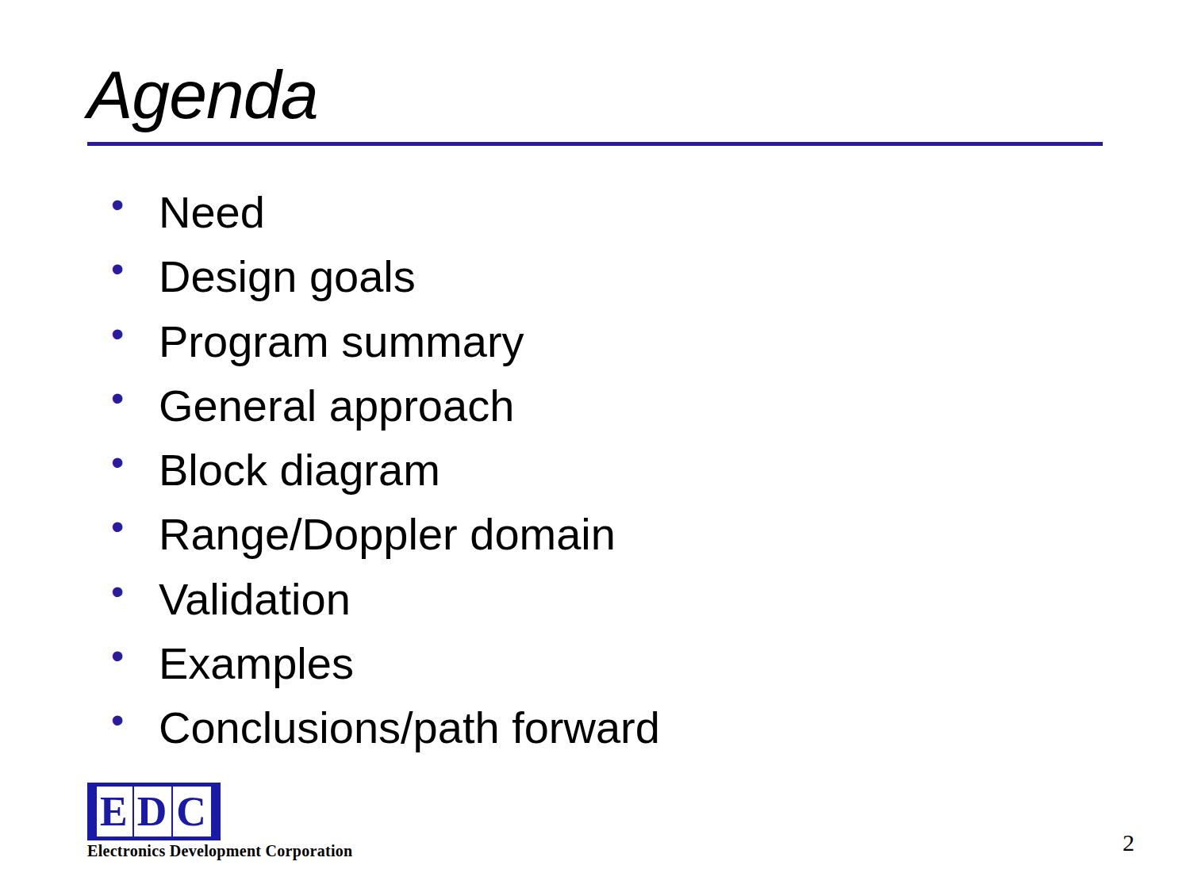Agenda
Need
Design goals
Program summary
General approach
Block diagram
Range/Doppler domain
Validation
Examples
Conclusions/path forward
EDC
Electronics Development Corporation
2